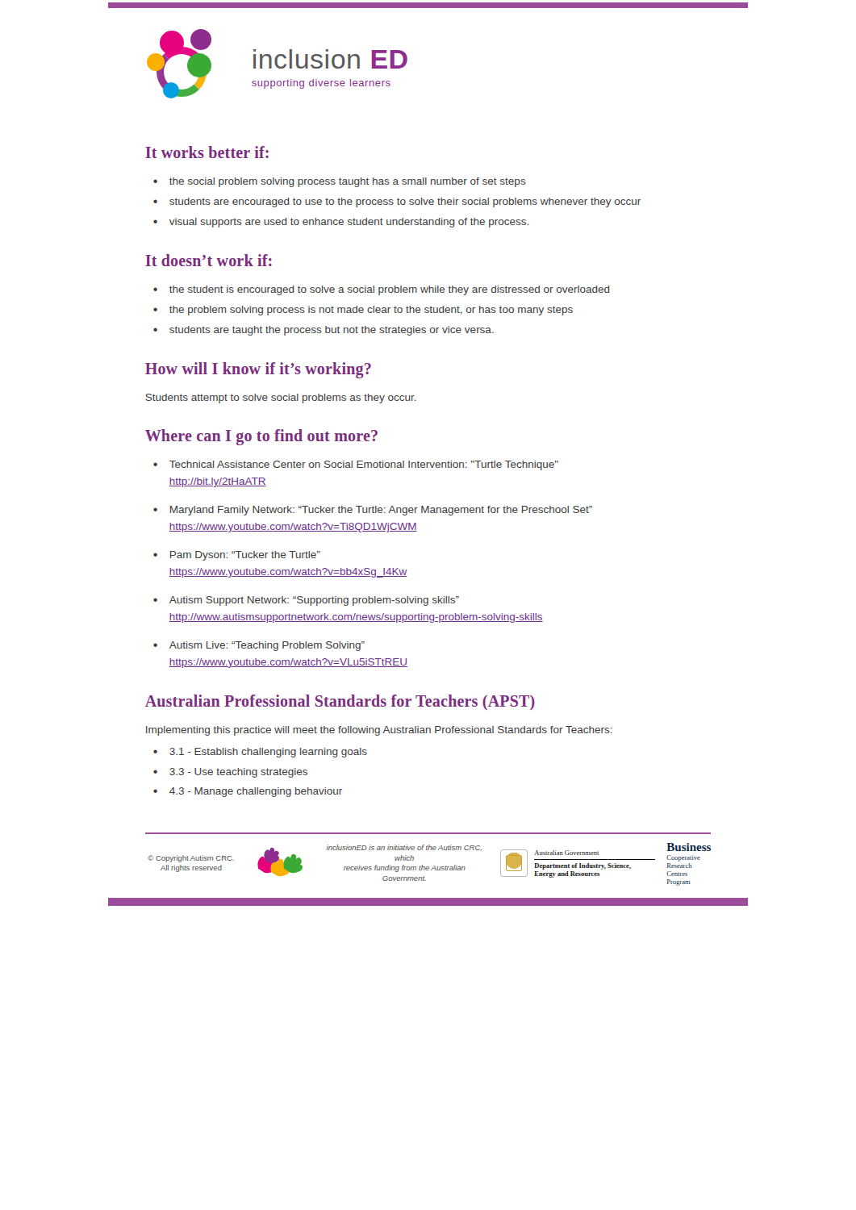inclusion ED
supporting diverse learners
It works better if:
the social problem solving process taught has a small number of set steps
students are encouraged to use to the process to solve their social problems whenever they occur
visual supports are used to enhance student understanding of the process.
It doesn’t work if:
the student is encouraged to solve a social problem while they are distressed or overloaded
the problem solving process is not made clear to the student, or has too many steps
students are taught the process but not the strategies or vice versa.
How will I know if it’s working?
Students attempt to solve social problems as they occur.
Where can I go to find out more?
Technical Assistance Center on Social Emotional Intervention: "Turtle Technique"
http://bit.ly/2tHaATR
Maryland Family Network: “Tucker the Turtle: Anger Management for the Preschool Set”
https://www.youtube.com/watch?v=Ti8QD1WjCWM
Pam Dyson: “Tucker the Turtle”
https://www.youtube.com/watch?v=bb4xSg_I4Kw
Autism Support Network: “Supporting problem-solving skills”
http://www.autismsupportnetwork.com/news/supporting-problem-solving-skills
Autism Live: “Teaching Problem Solving”
https://www.youtube.com/watch?v=VLu5iSTtREU
Australian Professional Standards for Teachers (APST)
Implementing this practice will meet the following Australian Professional Standards for Teachers:
3.1 - Establish challenging learning goals
3.3 - Use teaching strategies
4.3 - Manage challenging behaviour
© Copyright Autism CRC.
All rights reserved
inclusionED is an initiative of the Autism CRC, which
receives funding from the Australian Government.
Australian Government
Department of Industry, Science,
Energy and Resources
Business
Cooperative Research
Centres Program